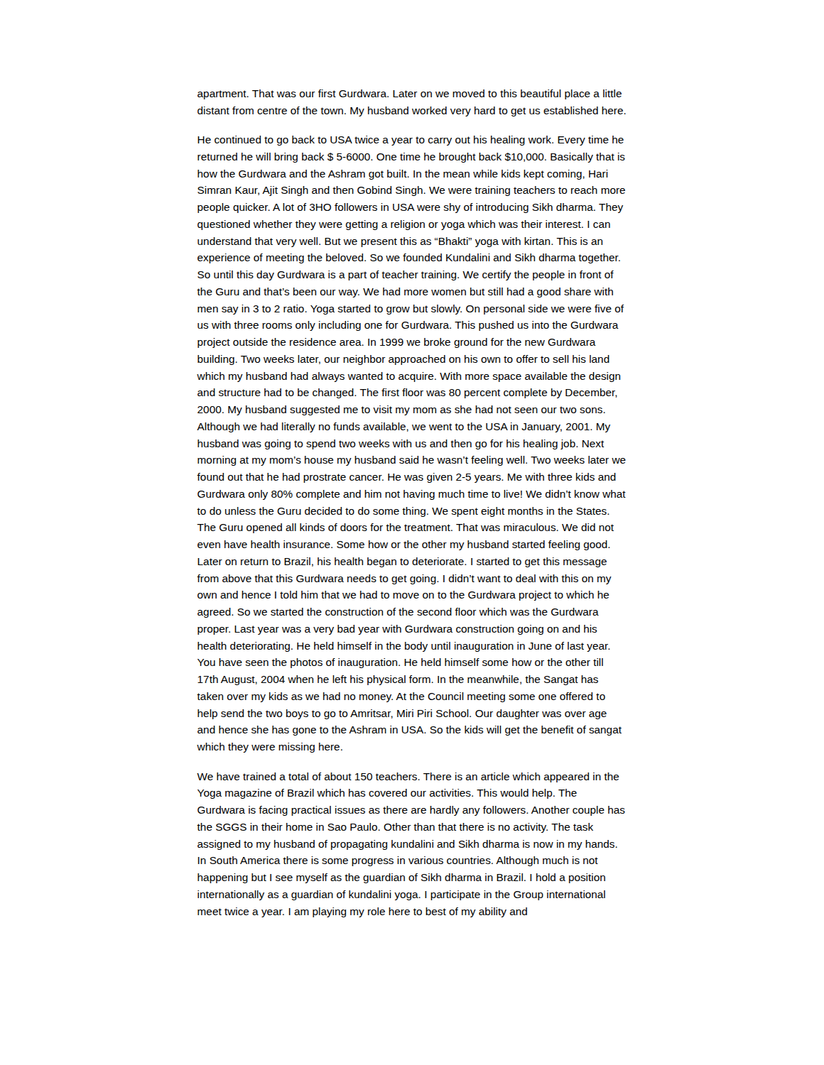apartment. That was our first Gurdwara. Later on we moved to this beautiful place a little distant from centre of the town. My husband worked very hard to get us established here.
He continued to go back to USA twice a year to carry out his healing work. Every time he returned he will bring back $ 5-6000. One time he brought back $10,000. Basically that is how the Gurdwara and the Ashram got built. In the mean while kids kept coming, Hari Simran Kaur, Ajit Singh and then Gobind Singh. We were training teachers to reach more people quicker. A lot of 3HO followers in USA were shy of introducing Sikh dharma. They questioned whether they were getting a religion or yoga which was their interest. I can understand that very well. But we present this as “Bhakti” yoga with kirtan. This is an experience of meeting the beloved. So we founded Kundalini and Sikh dharma together. So until this day Gurdwara is a part of teacher training. We certify the people in front of the Guru and that’s been our way. We had more women but still had a good share with men say in 3 to 2 ratio. Yoga started to grow but slowly. On personal side we were five of us with three rooms only including one for Gurdwara. This pushed us into the Gurdwara project outside the residence area. In 1999 we broke ground for the new Gurdwara building. Two weeks later, our neighbor approached on his own to offer to sell his land which my husband had always wanted to acquire. With more space available the design and structure had to be changed. The first floor was 80 percent complete by December, 2000. My husband suggested me to visit my mom as she had not seen our two sons. Although we had literally no funds available, we went to the USA in January, 2001. My husband was going to spend two weeks with us and then go for his healing job. Next morning at my mom’s house my husband said he wasn’t feeling well. Two weeks later we found out that he had prostrate cancer. He was given 2-5 years. Me with three kids and Gurdwara only 80% complete and him not having much time to live! We didn’t know what to do unless the Guru decided to do some thing. We spent eight months in the States. The Guru opened all kinds of doors for the treatment. That was miraculous. We did not even have health insurance. Some how or the other my husband started feeling good. Later on return to Brazil, his health began to deteriorate. I started to get this message from above that this Gurdwara needs to get going. I didn’t want to deal with this on my own and hence I told him that we had to move on to the Gurdwara project to which he agreed. So we started the construction of the second floor which was the Gurdwara proper. Last year was a very bad year with Gurdwara construction going on and his health deteriorating. He held himself in the body until inauguration in June of last year. You have seen the photos of inauguration. He held himself some how or the other till 17th August, 2004 when he left his physical form. In the meanwhile, the Sangat has taken over my kids as we had no money. At the Council meeting some one offered to help send the two boys to go to Amritsar, Miri Piri School. Our daughter was over age and hence she has gone to the Ashram in USA. So the kids will get the benefit of sangat which they were missing here.
We have trained a total of about 150 teachers. There is an article which appeared in the Yoga magazine of Brazil which has covered our activities. This would help. The Gurdwara is facing practical issues as there are hardly any followers. Another couple has the SGGS in their home in Sao Paulo. Other than that there is no activity. The task assigned to my husband of propagating kundalini and Sikh dharma is now in my hands. In South America there is some progress in various countries. Although much is not happening but I see myself as the guardian of Sikh dharma in Brazil. I hold a position internationally as a guardian of kundalini yoga. I participate in the Group international meet twice a year. I am playing my role here to best of my ability and